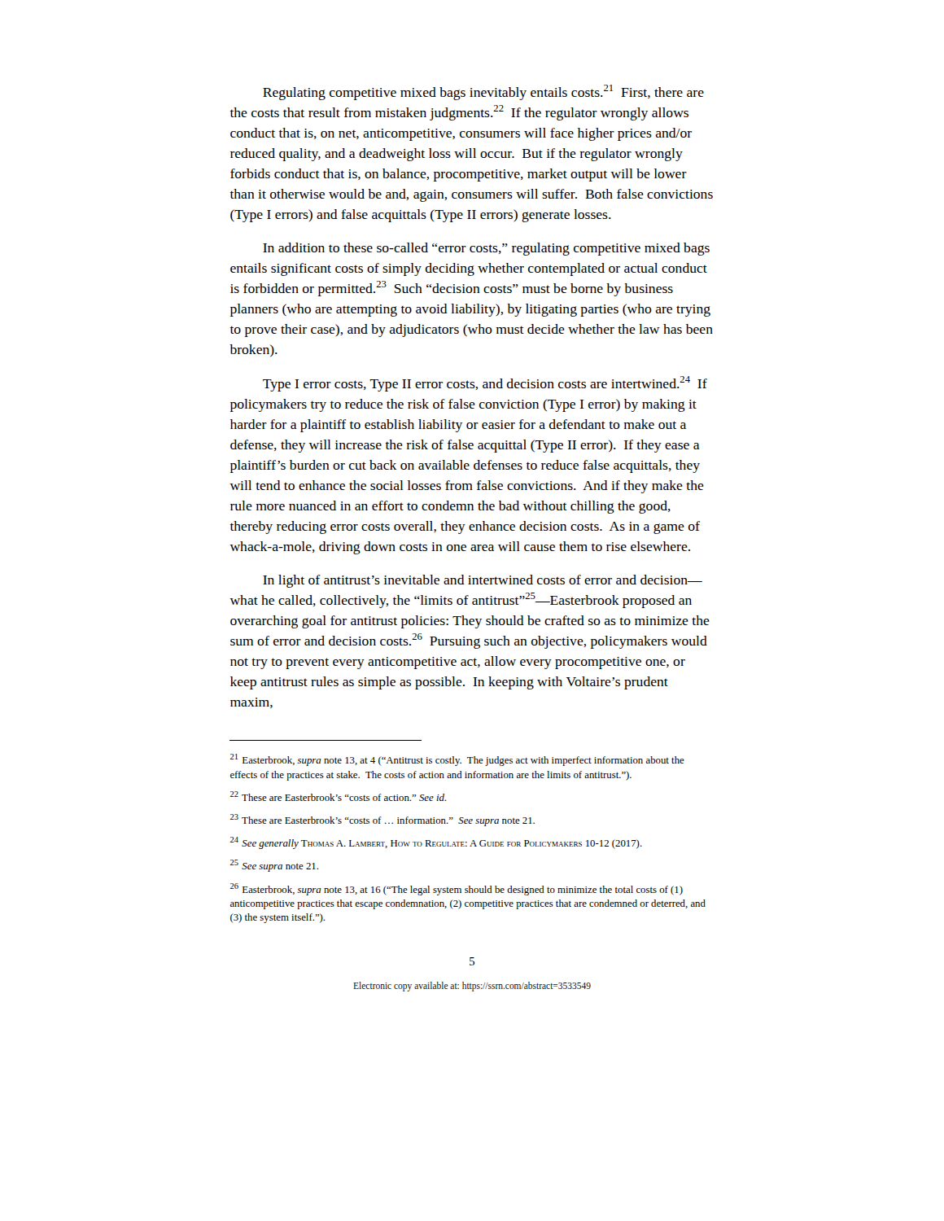Regulating competitive mixed bags inevitably entails costs.21 First, there are the costs that result from mistaken judgments.22 If the regulator wrongly allows conduct that is, on net, anticompetitive, consumers will face higher prices and/or reduced quality, and a deadweight loss will occur. But if the regulator wrongly forbids conduct that is, on balance, procompetitive, market output will be lower than it otherwise would be and, again, consumers will suffer. Both false convictions (Type I errors) and false acquittals (Type II errors) generate losses.
In addition to these so-called “error costs,” regulating competitive mixed bags entails significant costs of simply deciding whether contemplated or actual conduct is forbidden or permitted.23 Such “decision costs” must be borne by business planners (who are attempting to avoid liability), by litigating parties (who are trying to prove their case), and by adjudicators (who must decide whether the law has been broken).
Type I error costs, Type II error costs, and decision costs are intertwined.24 If policymakers try to reduce the risk of false conviction (Type I error) by making it harder for a plaintiff to establish liability or easier for a defendant to make out a defense, they will increase the risk of false acquittal (Type II error). If they ease a plaintiff’s burden or cut back on available defenses to reduce false acquittals, they will tend to enhance the social losses from false convictions. And if they make the rule more nuanced in an effort to condemn the bad without chilling the good, thereby reducing error costs overall, they enhance decision costs. As in a game of whack-a-mole, driving down costs in one area will cause them to rise elsewhere.
In light of antitrust’s inevitable and intertwined costs of error and decision—what he called, collectively, the “limits of antitrust”25—Easterbrook proposed an overarching goal for antitrust policies: They should be crafted so as to minimize the sum of error and decision costs.26 Pursuing such an objective, policymakers would not try to prevent every anticompetitive act, allow every procompetitive one, or keep antitrust rules as simple as possible. In keeping with Voltaire’s prudent maxim,
21 Easterbrook, supra note 13, at 4 (“Antitrust is costly. The judges act with imperfect information about the effects of the practices at stake. The costs of action and information are the limits of antitrust.”).
22 These are Easterbrook’s “costs of action.” See id.
23 These are Easterbrook’s “costs of … information.” See supra note 21.
24 See generally Thomas A. Lambert, How to Regulate: A Guide for Policymakers 10-12 (2017).
25 See supra note 21.
26 Easterbrook, supra note 13, at 16 (“The legal system should be designed to minimize the total costs of (1) anticompetitive practices that escape condemnation, (2) competitive practices that are condemned or deterred, and (3) the system itself.”).
5
Electronic copy available at: https://ssrn.com/abstract=3533549